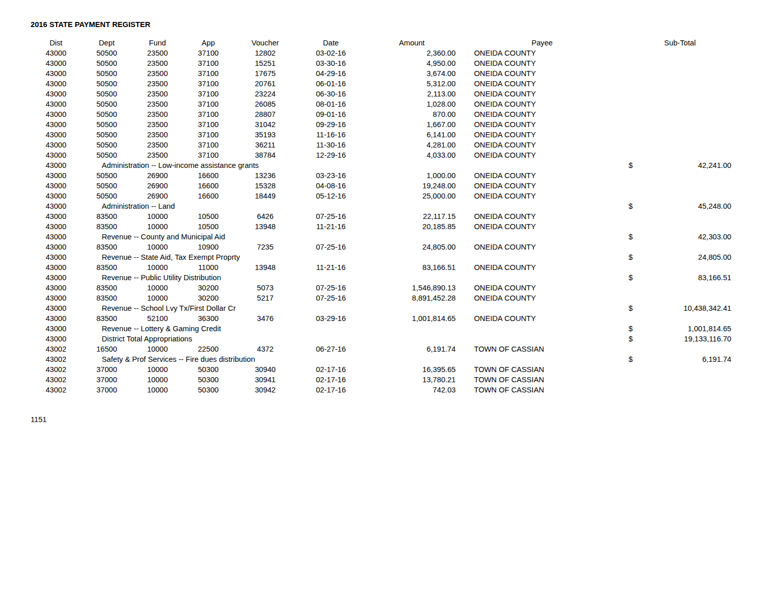2016 STATE PAYMENT REGISTER
| Dist | Dept | Fund | App | Voucher | Date | Amount | Payee | Sub-Total |
| --- | --- | --- | --- | --- | --- | --- | --- | --- |
| 43000 | 50500 | 23500 | 37100 | 12802 | 03-02-16 | 2,360.00 | ONEIDA COUNTY | | |
| 43000 | 50500 | 23500 | 37100 | 15251 | 03-30-16 | 4,950.00 | ONEIDA COUNTY | | |
| 43000 | 50500 | 23500 | 37100 | 17675 | 04-29-16 | 3,674.00 | ONEIDA COUNTY | | |
| 43000 | 50500 | 23500 | 37100 | 20761 | 06-01-16 | 5,312.00 | ONEIDA COUNTY | | |
| 43000 | 50500 | 23500 | 37100 | 23224 | 06-30-16 | 2,113.00 | ONEIDA COUNTY | | |
| 43000 | 50500 | 23500 | 37100 | 26085 | 08-01-16 | 1,028.00 | ONEIDA COUNTY | | |
| 43000 | 50500 | 23500 | 37100 | 28807 | 09-01-16 | 870.00 | ONEIDA COUNTY | | |
| 43000 | 50500 | 23500 | 37100 | 31042 | 09-29-16 | 1,667.00 | ONEIDA COUNTY | | |
| 43000 | 50500 | 23500 | 37100 | 35193 | 11-16-16 | 6,141.00 | ONEIDA COUNTY | | |
| 43000 | 50500 | 23500 | 37100 | 36211 | 11-30-16 | 4,281.00 | ONEIDA COUNTY | | |
| 43000 | 50500 | 23500 | 37100 | 38784 | 12-29-16 | 4,033.00 | ONEIDA COUNTY | | |
| 43000 | Administration -- Low-income assistance grants | $ | 42,241.00 |
| 43000 | 50500 | 26900 | 16600 | 13236 | 03-23-16 | 1,000.00 | ONEIDA COUNTY | | |
| 43000 | 50500 | 26900 | 16600 | 15328 | 04-08-16 | 19,248.00 | ONEIDA COUNTY | | |
| 43000 | 50500 | 26900 | 16600 | 18449 | 05-12-16 | 25,000.00 | ONEIDA COUNTY | | |
| 43000 | Administration -- Land | $ | 45,248.00 |
| 43000 | 83500 | 10000 | 10500 | 6426 | 07-25-16 | 22,117.15 | ONEIDA COUNTY | | |
| 43000 | 83500 | 10000 | 10500 | 13948 | 11-21-16 | 20,185.85 | ONEIDA COUNTY | | |
| 43000 | Revenue -- County and Municipal Aid | $ | 42,303.00 |
| 43000 | 83500 | 10000 | 10900 | 7235 | 07-25-16 | 24,805.00 | ONEIDA COUNTY | | |
| 43000 | Revenue -- State Aid, Tax Exempt Proprty | $ | 24,805.00 |
| 43000 | 83500 | 10000 | 11000 | 13948 | 11-21-16 | 83,166.51 | ONEIDA COUNTY | | |
| 43000 | Revenue -- Public Utility Distribution | $ | 83,166.51 |
| 43000 | 83500 | 10000 | 30200 | 5073 | 07-25-16 | 1,546,890.13 | ONEIDA COUNTY | | |
| 43000 | 83500 | 10000 | 30200 | 5217 | 07-25-16 | 8,891,452.28 | ONEIDA COUNTY | | |
| 43000 | Revenue -- School Lvy Tx/First Dollar Cr | $ | 10,438,342.41 |
| 43000 | 83500 | 52100 | 36300 | 3476 | 03-29-16 | 1,001,814.65 | ONEIDA COUNTY | | |
| 43000 | Revenue -- Lottery & Gaming Credit | $ | 1,001,814.65 |
| 43000 | District Total Appropriations | $ | 19,133,116.70 |
| 43002 | 16500 | 10000 | 22500 | 4372 | 06-27-16 | 6,191.74 | TOWN OF CASSIAN | | |
| 43002 | Safety & Prof Services -- Fire dues distribution | $ | 6,191.74 |
| 43002 | 37000 | 10000 | 50300 | 30940 | 02-17-16 | 16,395.65 | TOWN OF CASSIAN | | |
| 43002 | 37000 | 10000 | 50300 | 30941 | 02-17-16 | 13,780.21 | TOWN OF CASSIAN | | |
| 43002 | 37000 | 10000 | 50300 | 30942 | 02-17-16 | 742.03 | TOWN OF CASSIAN | | |
1151